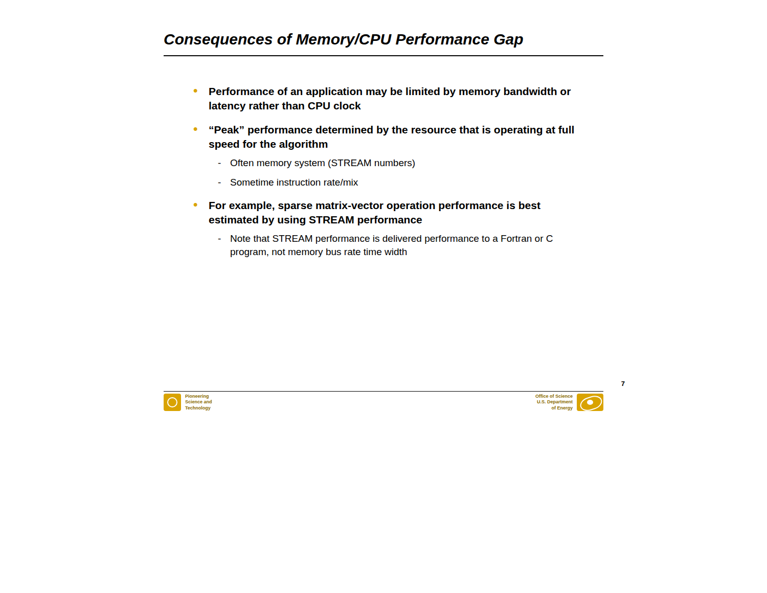Consequences of Memory/CPU Performance Gap
Performance of an application may be limited by memory bandwidth or latency rather than CPU clock
“Peak” performance determined by the resource that is operating at full speed for the algorithm
Often memory system (STREAM numbers)
Sometime instruction rate/mix
For example, sparse matrix-vector operation performance is best estimated by using STREAM performance
Note that STREAM performance is delivered performance to a Fortran or C program, not memory bus rate time width
7
Pioneering
Science and
Technology
Office of Science
U.S. Department
of Energy